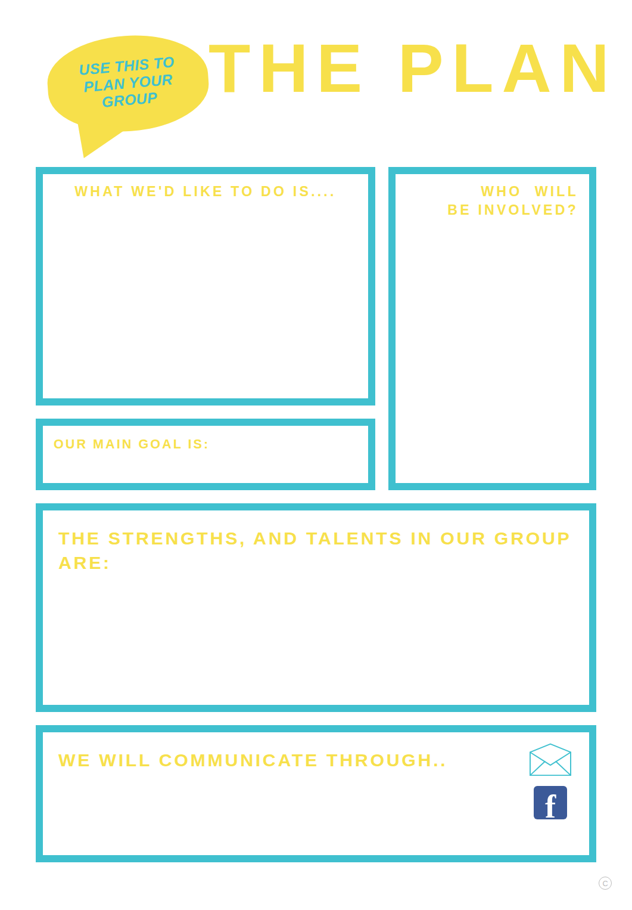Use this to plan your group
The Plan
What we'd like to do is....
Our main goal is:
Who will
be involved?
The strengths, and talents in our group
are:
We will communicate through..
f
C